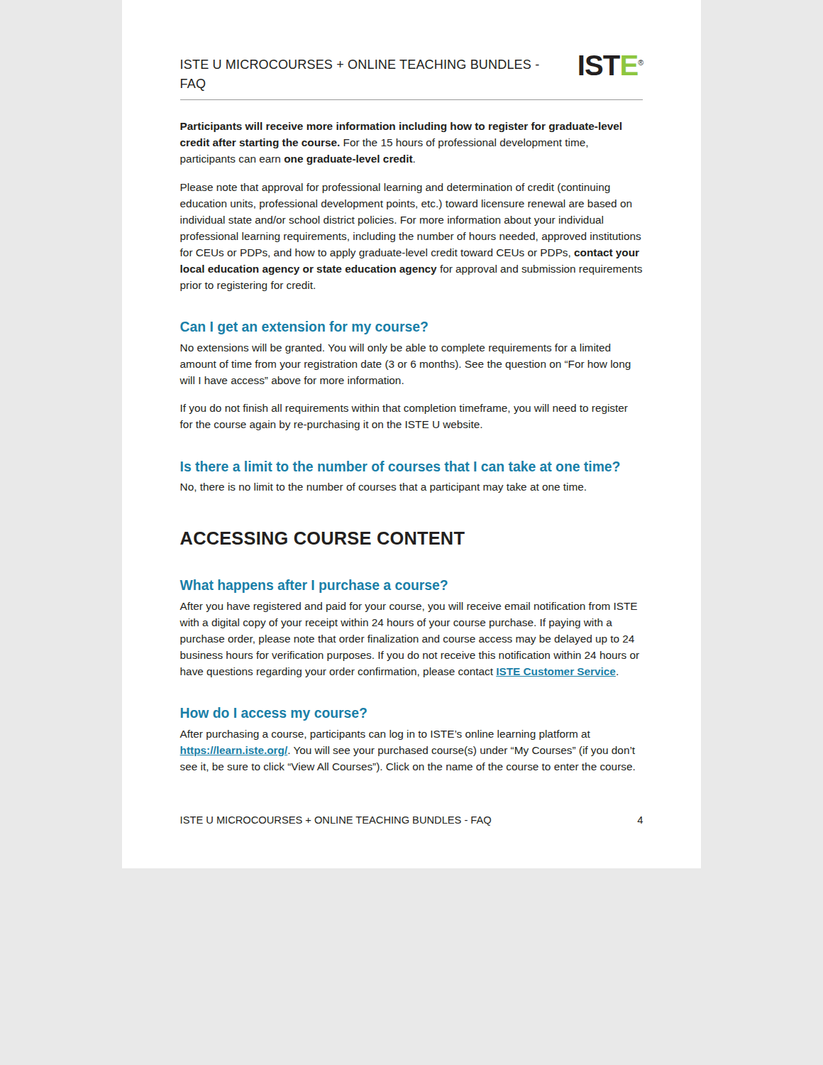ISTE U Microcourses + Online Teaching Bundles - FAQ
ISTE®
Participants will receive more information including how to register for graduate-level credit after starting the course. For the 15 hours of professional development time, participants can earn one graduate-level credit.
Please note that approval for professional learning and determination of credit (continuing education units, professional development points, etc.) toward licensure renewal are based on individual state and/or school district policies. For more information about your individual professional learning requirements, including the number of hours needed, approved institutions for CEUs or PDPs, and how to apply graduate-level credit toward CEUs or PDPs, contact your local education agency or state education agency for approval and submission requirements prior to registering for credit.
Can I get an extension for my course?
No extensions will be granted. You will only be able to complete requirements for a limited amount of time from your registration date (3 or 6 months). See the question on “For how long will I have access” above for more information.
If you do not finish all requirements within that completion timeframe, you will need to register for the course again by re-purchasing it on the ISTE U website.
Is there a limit to the number of courses that I can take at one time?
No, there is no limit to the number of courses that a participant may take at one time.
Accessing Course Content
What happens after I purchase a course?
After you have registered and paid for your course, you will receive email notification from ISTE with a digital copy of your receipt within 24 hours of your course purchase. If paying with a purchase order, please note that order finalization and course access may be delayed up to 24 business hours for verification purposes. If you do not receive this notification within 24 hours or have questions regarding your order confirmation, please contact ISTE Customer Service.
How do I access my course?
After purchasing a course, participants can log in to ISTE’s online learning platform at https://learn.iste.org/. You will see your purchased course(s) under “My Courses” (if you don’t see it, be sure to click “View All Courses”). Click on the name of the course to enter the course.
ISTE U Microcourses + Online Teaching Bundles - FAQ 4